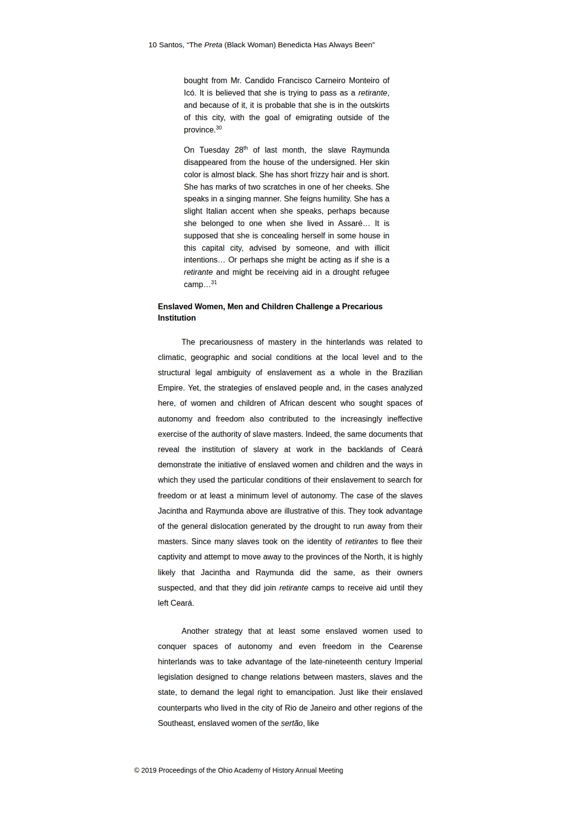10 Santos, “The Preta (Black Woman) Benedicta Has Always Been”
bought from Mr. Candido Francisco Carneiro Monteiro of Icó. It is believed that she is trying to pass as a retirante, and because of it, it is probable that she is in the outskirts of this city, with the goal of emigrating outside of the province.30
On Tuesday 28th of last month, the slave Raymunda disappeared from the house of the undersigned. Her skin color is almost black. She has short frizzy hair and is short. She has marks of two scratches in one of her cheeks. She speaks in a singing manner. She feigns humility. She has a slight Italian accent when she speaks, perhaps because she belonged to one when she lived in Assaré… It is supposed that she is concealing herself in some house in this capital city, advised by someone, and with illicit intentions… Or perhaps she might be acting as if she is a retirante and might be receiving aid in a drought refugee camp…31
Enslaved Women, Men and Children Challenge a Precarious Institution
The precariousness of mastery in the hinterlands was related to climatic, geographic and social conditions at the local level and to the structural legal ambiguity of enslavement as a whole in the Brazilian Empire. Yet, the strategies of enslaved people and, in the cases analyzed here, of women and children of African descent who sought spaces of autonomy and freedom also contributed to the increasingly ineffective exercise of the authority of slave masters. Indeed, the same documents that reveal the institution of slavery at work in the backlands of Ceará demonstrate the initiative of enslaved women and children and the ways in which they used the particular conditions of their enslavement to search for freedom or at least a minimum level of autonomy. The case of the slaves Jacintha and Raymunda above are illustrative of this. They took advantage of the general dislocation generated by the drought to run away from their masters. Since many slaves took on the identity of retirantes to flee their captivity and attempt to move away to the provinces of the North, it is highly likely that Jacintha and Raymunda did the same, as their owners suspected, and that they did join retirante camps to receive aid until they left Ceará.
Another strategy that at least some enslaved women used to conquer spaces of autonomy and even freedom in the Cearense hinterlands was to take advantage of the late-nineteenth century Imperial legislation designed to change relations between masters, slaves and the state, to demand the legal right to emancipation. Just like their enslaved counterparts who lived in the city of Rio de Janeiro and other regions of the Southeast, enslaved women of the sertão, like
© 2019 Proceedings of the Ohio Academy of History Annual Meeting